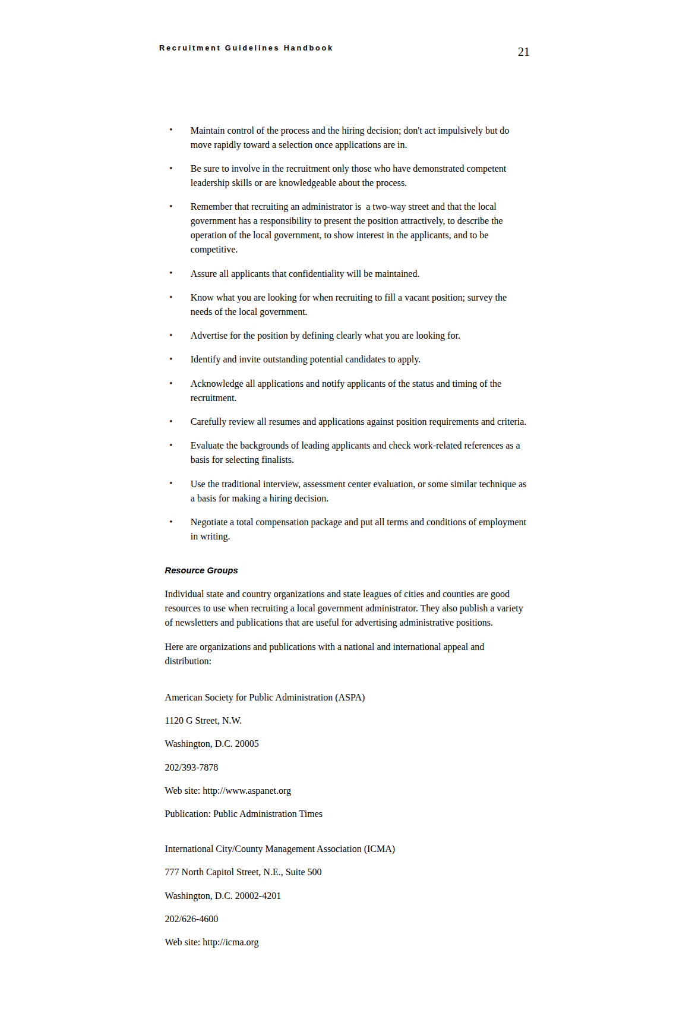Recruitment Guidelines Handbook
21
Maintain control of the process and the hiring decision; don't act impulsively but do move rapidly toward a selection once applications are in.
Be sure to involve in the recruitment only those who have demonstrated competent leadership skills or are knowledgeable about the process.
Remember that recruiting an administrator is a two-way street and that the local government has a responsibility to present the position attractively, to describe the operation of the local government, to show interest in the applicants, and to be competitive.
Assure all applicants that confidentiality will be maintained.
Know what you are looking for when recruiting to fill a vacant position; survey the needs of the local government.
Advertise for the position by defining clearly what you are looking for.
Identify and invite outstanding potential candidates to apply.
Acknowledge all applications and notify applicants of the status and timing of the recruitment.
Carefully review all resumes and applications against position requirements and criteria.
Evaluate the backgrounds of leading applicants and check work-related references as a basis for selecting finalists.
Use the traditional interview, assessment center evaluation, or some similar technique as a basis for making a hiring decision.
Negotiate a total compensation package and put all terms and conditions of employment in writing.
Resource Groups
Individual state and country organizations and state leagues of cities and counties are good resources to use when recruiting a local government administrator. They also publish a variety of newsletters and publications that are useful for advertising administrative positions.
Here are organizations and publications with a national and international appeal and distribution:
American Society for Public Administration (ASPA)
1120 G Street, N.W.
Washington, D.C. 20005
202/393-7878
Web site: http://www.aspanet.org
Publication: Public Administration Times
International City/County Management Association (ICMA)
777 North Capitol Street, N.E., Suite 500
Washington, D.C. 20002-4201
202/626-4600
Web site: http://icma.org